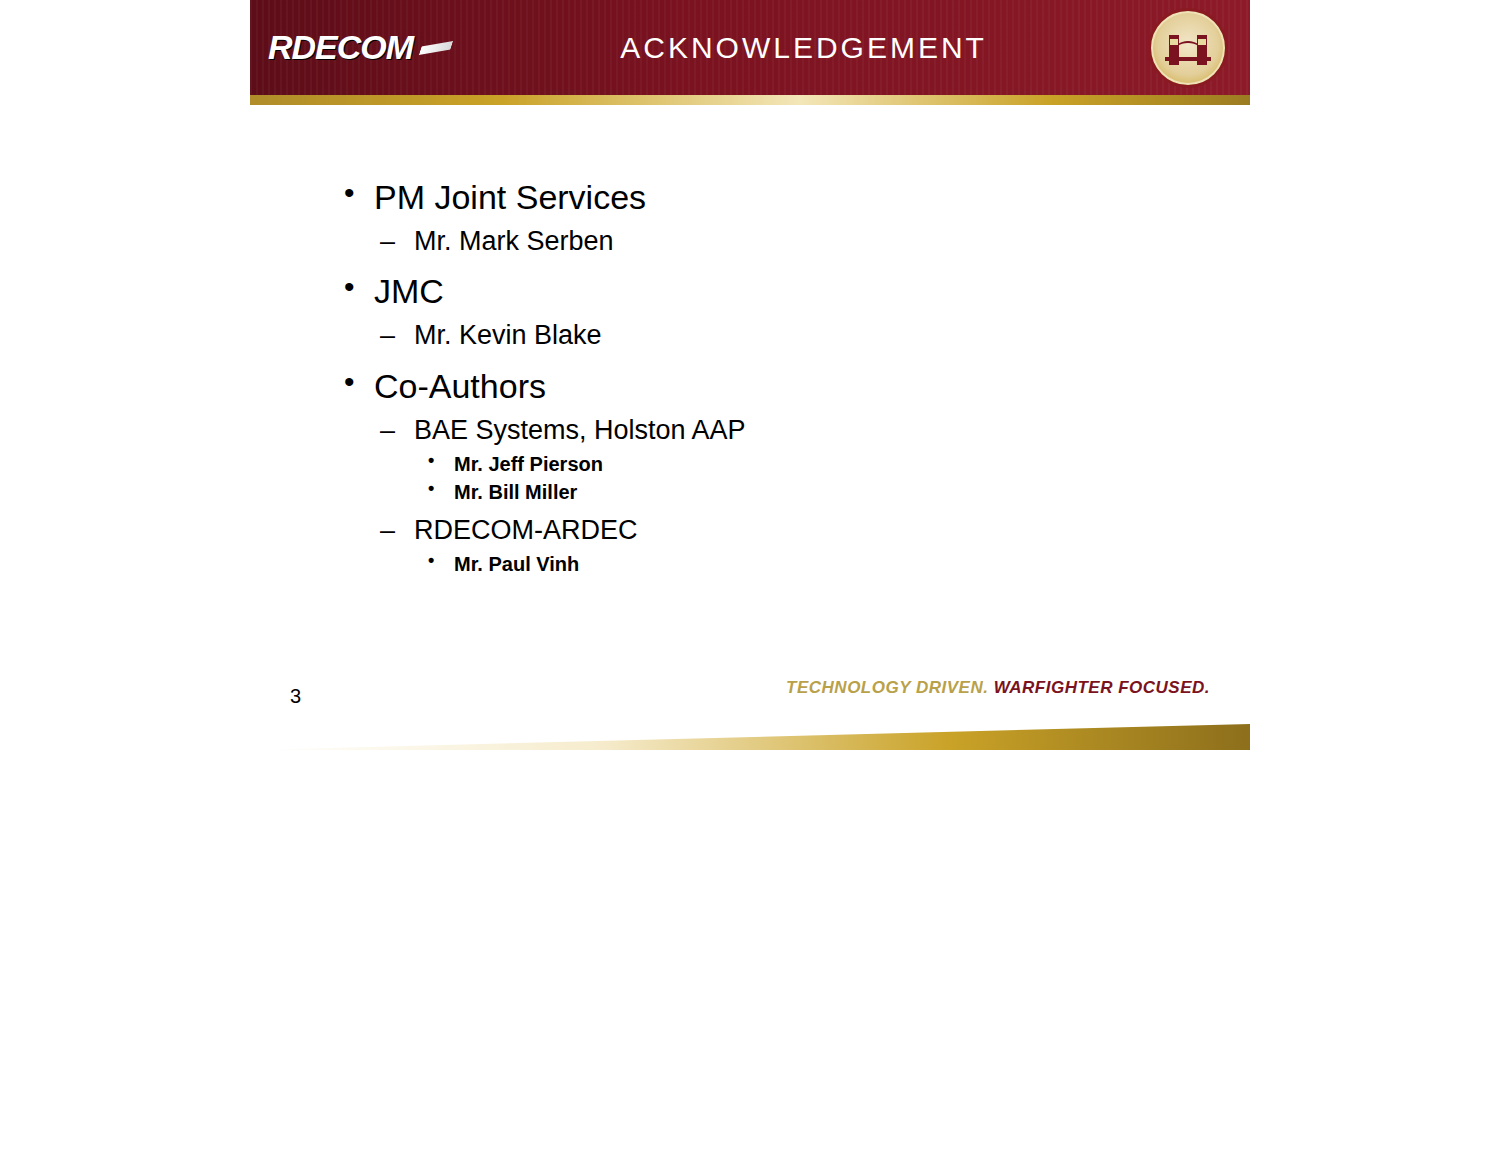RDECOM
ACKNOWLEDGEMENT
PM Joint Services
Mr. Mark Serben
JMC
Mr. Kevin Blake
Co-Authors
BAE Systems, Holston AAP
Mr. Jeff Pierson
Mr. Bill Miller
RDECOM-ARDEC
Mr. Paul Vinh
3
TECHNOLOGY DRIVEN. WARFIGHTER FOCUSED.